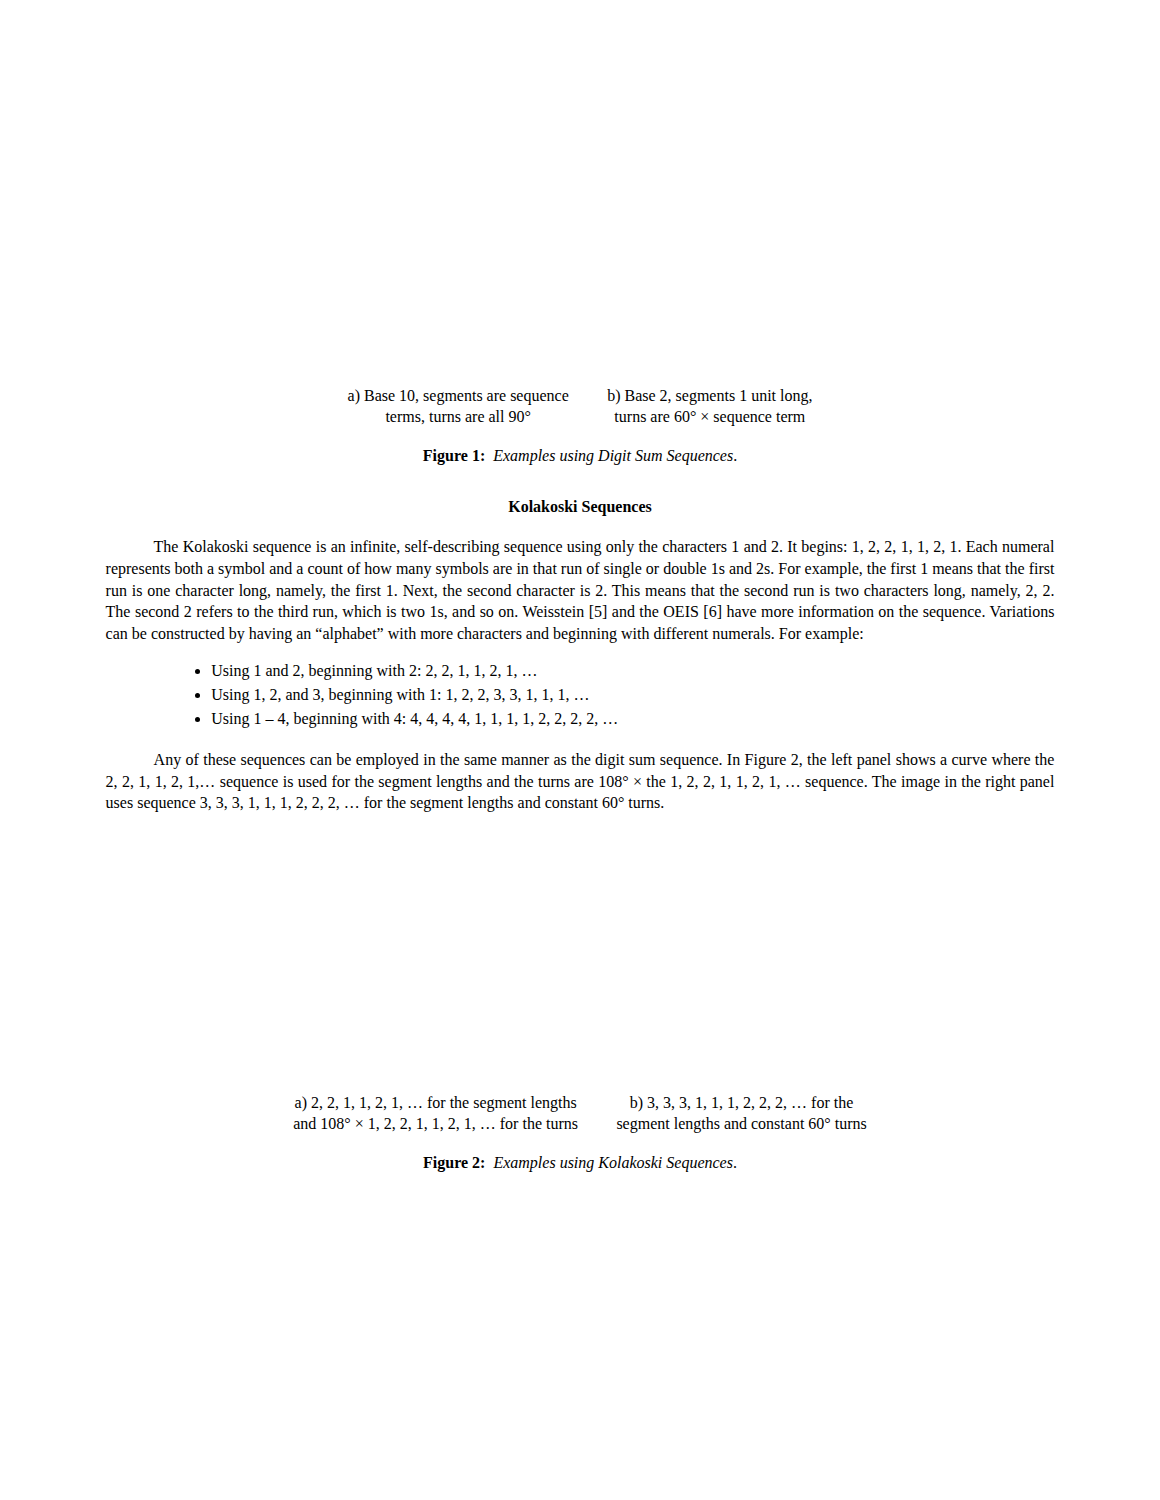| a) Base 10, segments are sequence terms, turns are all 90° | b) Base 2, segments 1 unit long, turns are 60° × sequence term |
Figure 1: Examples using Digit Sum Sequences.
Kolakoski Sequences
The Kolakoski sequence is an infinite, self-describing sequence using only the characters 1 and 2. It begins: 1, 2, 2, 1, 1, 2, 1. Each numeral represents both a symbol and a count of how many symbols are in that run of single or double 1s and 2s. For example, the first 1 means that the first run is one character long, namely, the first 1. Next, the second character is 2. This means that the second run is two characters long, namely, 2, 2. The second 2 refers to the third run, which is two 1s, and so on. Weisstein [5] and the OEIS [6] have more information on the sequence. Variations can be constructed by having an “alphabet” with more characters and beginning with different numerals. For example:
Using 1 and 2, beginning with 2: 2, 2, 1, 1, 2, 1, …
Using 1, 2, and 3, beginning with 1: 1, 2, 2, 3, 3, 1, 1, 1, …
Using 1 – 4, beginning with 4: 4, 4, 4, 4, 1, 1, 1, 1, 2, 2, 2, 2, …
Any of these sequences can be employed in the same manner as the digit sum sequence. In Figure 2, the left panel shows a curve where the 2, 2, 1, 1, 2, 1,… sequence is used for the segment lengths and the turns are 108° × the 1, 2, 2, 1, 1, 2, 1, … sequence. The image in the right panel uses sequence 3, 3, 3, 1, 1, 1, 2, 2, 2, … for the segment lengths and constant 60° turns.
| a) 2, 2, 1, 1, 2, 1, … for the segment lengths and 108° × 1, 2, 2, 1, 1, 2, 1, … for the turns | b) 3, 3, 3, 1, 1, 1, 2, 2, 2, … for the segment lengths and constant 60° turns |
Figure 2: Examples using Kolakoski Sequences.